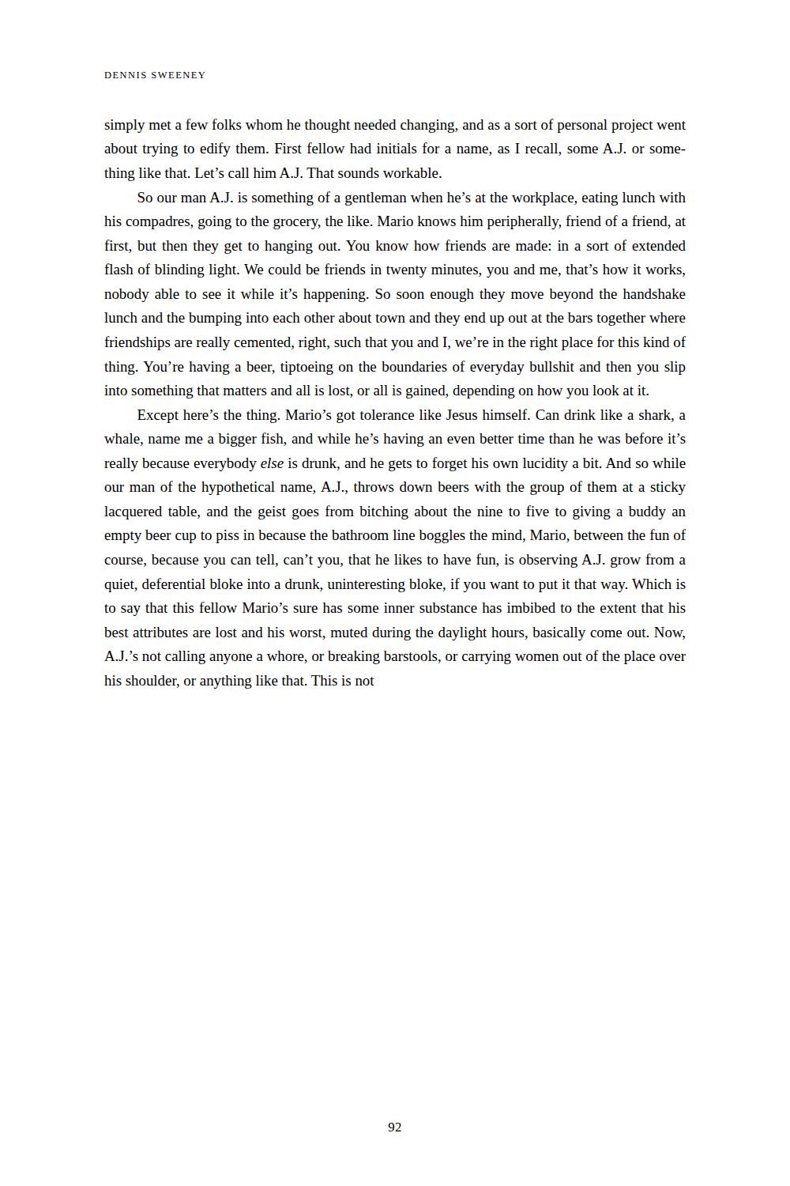Dennis Sweeney
simply met a few folks whom he thought needed changing, and as a sort of personal project went about trying to edify them. First fellow had initials for a name, as I recall, some A.J. or something like that. Let’s call him A.J. That sounds workable.
So our man A.J. is something of a gentleman when he’s at the workplace, eating lunch with his compadres, going to the grocery, the like. Mario knows him peripherally, friend of a friend, at first, but then they get to hanging out. You know how friends are made: in a sort of extended flash of blinding light. We could be friends in twenty minutes, you and me, that’s how it works, nobody able to see it while it’s happening. So soon enough they move beyond the handshake lunch and the bumping into each other about town and they end up out at the bars together where friendships are really cemented, right, such that you and I, we’re in the right place for this kind of thing. You’re having a beer, tiptoeing on the boundaries of everyday bullshit and then you slip into something that matters and all is lost, or all is gained, depending on how you look at it.
Except here’s the thing. Mario’s got tolerance like Jesus himself. Can drink like a shark, a whale, name me a bigger fish, and while he’s having an even better time than he was before it’s really because everybody else is drunk, and he gets to forget his own lucidity a bit. And so while our man of the hypothetical name, A.J., throws down beers with the group of them at a sticky lacquered table, and the geist goes from bitching about the nine to five to giving a buddy an empty beer cup to piss in because the bathroom line boggles the mind, Mario, between the fun of course, because you can tell, can’t you, that he likes to have fun, is observing A.J. grow from a quiet, deferential bloke into a drunk, uninteresting bloke, if you want to put it that way. Which is to say that this fellow Mario’s sure has some inner substance has imbibed to the extent that his best attributes are lost and his worst, muted during the daylight hours, basically come out. Now, A.J.’s not calling anyone a whore, or breaking barstools, or carrying women out of the place over his shoulder, or anything like that. This is not
92